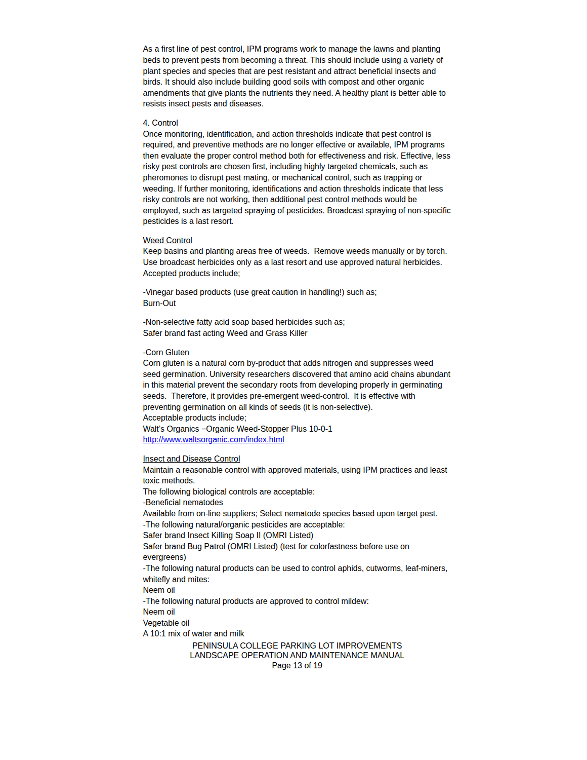As a first line of pest control, IPM programs work to manage the lawns and planting beds to prevent pests from becoming a threat. This should include using a variety of plant species and species that are pest resistant and attract beneficial insects and birds. It should also include building good soils with compost and other organic amendments that give plants the nutrients they need. A healthy plant is better able to resists insect pests and diseases.
4. Control
Once monitoring, identification, and action thresholds indicate that pest control is required, and preventive methods are no longer effective or available, IPM programs then evaluate the proper control method both for effectiveness and risk. Effective, less risky pest controls are chosen first, including highly targeted chemicals, such as pheromones to disrupt pest mating, or mechanical control, such as trapping or weeding. If further monitoring, identifications and action thresholds indicate that less risky controls are not working, then additional pest control methods would be employed, such as targeted spraying of pesticides. Broadcast spraying of non-specific pesticides is a last resort.
Weed Control
Keep basins and planting areas free of weeds. Remove weeds manually or by torch. Use broadcast herbicides only as a last resort and use approved natural herbicides.
Accepted products include;
-Vinegar based products (use great caution in handling!) such as;
Burn-Out
-Non-selective fatty acid soap based herbicides such as;
Safer brand fast acting Weed and Grass Killer
-Corn Gluten
Corn gluten is a natural corn by-product that adds nitrogen and suppresses weed seed germination. University researchers discovered that amino acid chains abundant in this material prevent the secondary roots from developing properly in germinating seeds. Therefore, it provides pre-emergent weed-control. It is effective with preventing germination on all kinds of seeds (it is non-selective).
Acceptable products include;
Walt’s Organics −Organic Weed-Stopper Plus 10-0-1
http://www.waltsorganic.com/index.html
Insect and Disease Control
Maintain a reasonable control with approved materials, using IPM practices and least toxic methods.
The following biological controls are acceptable:
-Beneficial nematodes
Available from on-line suppliers; Select nematode species based upon target pest.
-The following natural/organic pesticides are acceptable:
Safer brand Insect Killing Soap II (OMRI Listed)
Safer brand Bug Patrol (OMRI Listed) (test for colorfastness before use on evergreens)
-The following natural products can be used to control aphids, cutworms, leaf-miners, whitefly and mites:
Neem oil
-The following natural products are approved to control mildew:
Neem oil
Vegetable oil
A 10:1 mix of water and milk
PENINSULA COLLEGE PARKING LOT IMPROVEMENTS
LANDSCAPE OPERATION AND MAINTENANCE MANUAL
Page 13 of 19